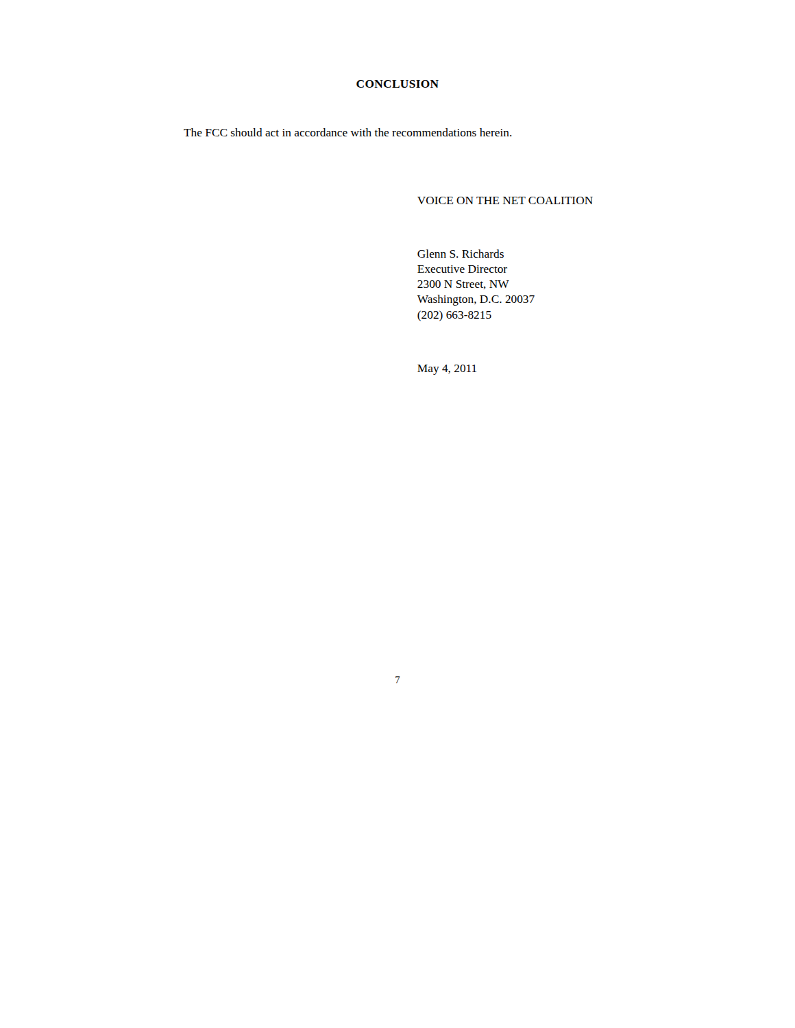CONCLUSION
The FCC should act in accordance with the recommendations herein.
VOICE ON THE NET COALITION
Glenn S. Richards
Executive Director
2300 N Street, NW
Washington, D.C. 20037
(202) 663-8215
May 4, 2011
7